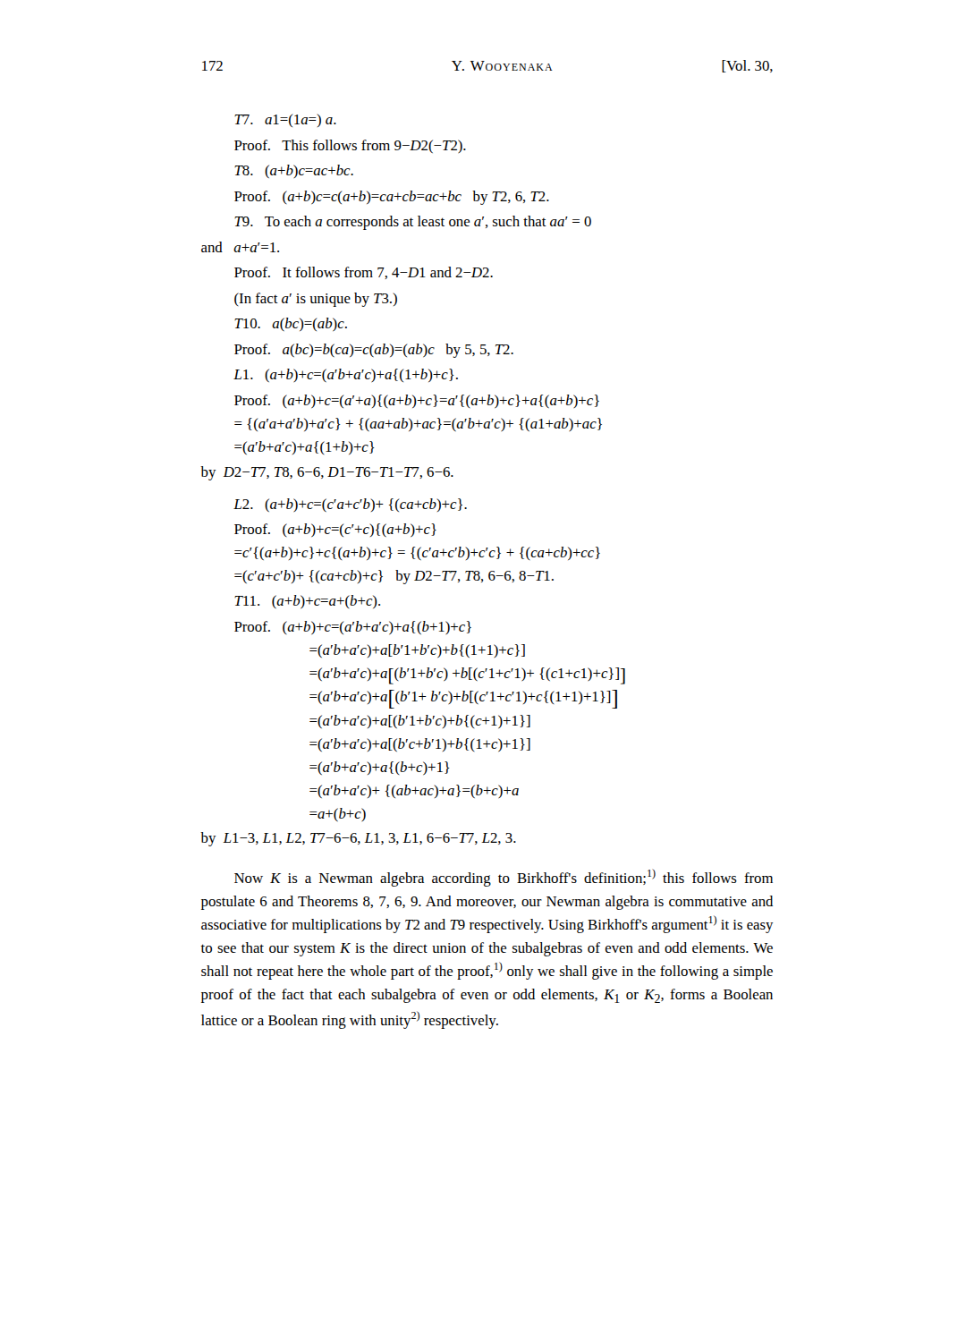172 Y. Wooyenaka [Vol. 30,
T7. a1=(1a=) a.
Proof. This follows from 9−D2(−T2).
T8. (a+b)c=ac+bc.
Proof. (a+b)c=c(a+b)=ca+cb=ac+bc by T2, 6, T2.
T9. To each a corresponds at least one a′, such that aa′ = 0
and a+a′=1.
Proof. It follows from 7, 4−D1 and 2−D2.
(In fact a′ is unique by T3.)
T10. a(bc)=(ab)c.
Proof. a(bc)=b(ca)=c(ab)=(ab)c by 5, 5, T2.
L1. (a+b)+c=(a′b+a′c)+a{(1+b)+c}.
Proof. (a+b)+c=(a′+a){(a+b)+c}=a′{(a+b)+c}+a{(a+b)+c} = {(a′a+a′b)+a′c} + {(aa+ab)+ac}=(a′b+a′c)+ {(a1+ab)+ac} =(a′b+a′c)+a{(1+b)+c}
by D2−T7, T8, 6−6, D1−T6−T1−T7, 6−6.
L2. (a+b)+c=(c′a+c′b)+ {(ca+cb)+c}.
Proof. (a+b)+c=(c′+c){(a+b)+c} =c′{(a+b)+c}+c{(a+b)+c} = {(c′a+c′b)+c′c} + {(ca+cb)+cc} =(c′a+c′b)+ {(ca+cb)+c} by D2−T7, T8, 6−6, 8−T1.
T11. (a+b)+c=a+(b+c).
Proof. (a+b)+c=(a′b+a′c)+a{(b+1)+c} =(a′b+a′c)+a[b′1+b′c)+b{(1+1)+c}] =(a′b+a′c)+a[(b′1+b′c) +b[(c′1+c′1)+ {(c1+c1)+c}]] =(a′b+a′c)+a[(b′1+ b′c)+b[(c′1+c′1)+c{(1+1)+1}]] =(a′b+a′c)+a[(b′1+b′c)+b{(c+1)+1}] =(a′b+a′c)+a[(b′c+b′1)+b{(1+c)+1}] =(a′b+a′c)+a{(b+c)+1} =(a′b+a′c)+ {(ab+ac)+a}=(b+c)+a =a+(b+c)
by L1−3, L1, L2, T7−6−6, L1, 3, L1, 6−6−T7, L2, 3.
Now K is a Newman algebra according to Birkhoff's definition;1) this follows from postulate 6 and Theorems 8, 7, 6, 9. And moreover, our Newman algebra is commutative and associative for multiplications by T2 and T9 respectively. Using Birkhoff's argument1) it is easy to see that our system K is the direct union of the subalgebras of even and odd elements. We shall not repeat here the whole part of the proof,1) only we shall give in the following a simple proof of the fact that each subalgebra of even or odd elements, K1 or K2, forms a Boolean lattice or a Boolean ring with unity2) respectively.